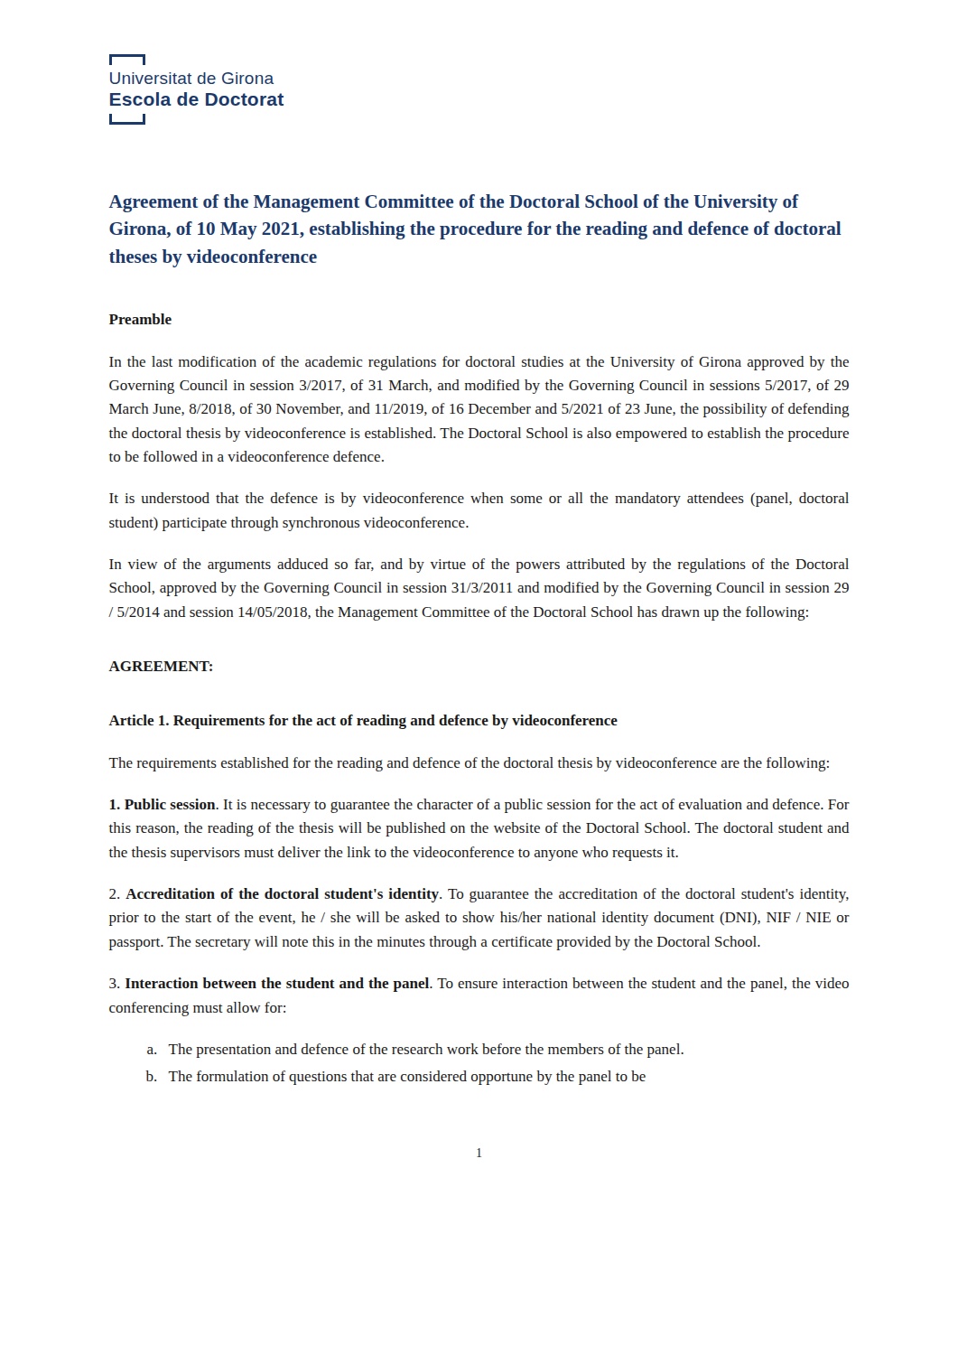Universitat de Girona
Escola de Doctorat
Agreement of the Management Committee of the Doctoral School of the University of Girona, of 10 May 2021, establishing the procedure for the reading and defence of doctoral theses by videoconference
Preamble
In the last modification of the academic regulations for doctoral studies at the University of Girona approved by the Governing Council in session 3/2017, of 31 March, and modified by the Governing Council in sessions 5/2017, of 29 March June, 8/2018, of 30 November, and 11/2019, of 16 December and 5/2021 of 23 June, the possibility of defending the doctoral thesis by videoconference is established. The Doctoral School is also empowered to establish the procedure to be followed in a videoconference defence.
It is understood that the defence is by videoconference when some or all the mandatory attendees (panel, doctoral student) participate through synchronous videoconference.
In view of the arguments adduced so far, and by virtue of the powers attributed by the regulations of the Doctoral School, approved by the Governing Council in session 31/3/2011 and modified by the Governing Council in session 29 / 5/2014 and session 14/05/2018, the Management Committee of the Doctoral School has drawn up the following:
AGREEMENT:
Article 1. Requirements for the act of reading and defence by videoconference
The requirements established for the reading and defence of the doctoral thesis by videoconference are the following:
1. Public session. It is necessary to guarantee the character of a public session for the act of evaluation and defence. For this reason, the reading of the thesis will be published on the website of the Doctoral School. The doctoral student and the thesis supervisors must deliver the link to the videoconference to anyone who requests it.
2. Accreditation of the doctoral student's identity. To guarantee the accreditation of the doctoral student's identity, prior to the start of the event, he / she will be asked to show his/her national identity document (DNI), NIF / NIE or passport. The secretary will note this in the minutes through a certificate provided by the Doctoral School.
3. Interaction between the student and the panel. To ensure interaction between the student and the panel, the video conferencing must allow for:
The presentation and defence of the research work before the members of the panel.
The formulation of questions that are considered opportune by the panel to be
1